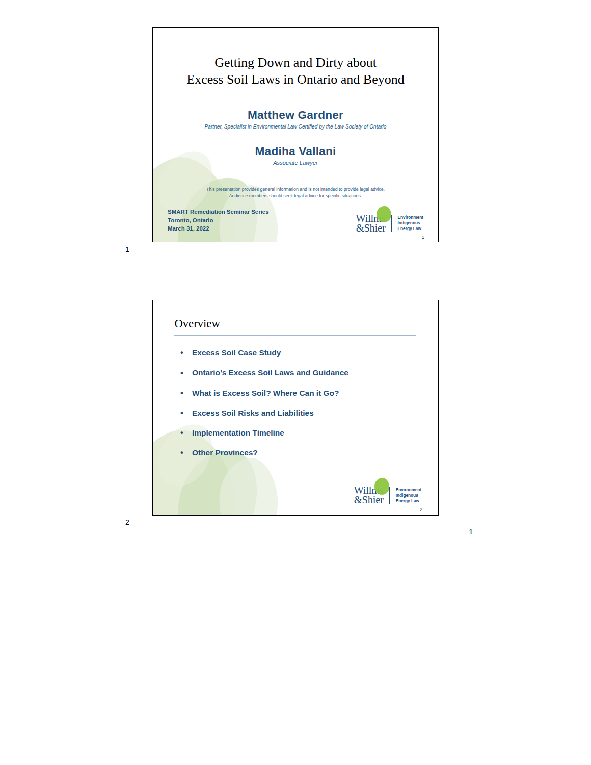Getting Down and Dirty about
Excess Soil Laws in Ontario and Beyond
Matthew Gardner
Partner, Specialist in Environmental Law Certified by the Law Society of Ontario
Madiha Vallani
Associate Lawyer
This presentation provides general information and is not intended to provide legal advice.
Audience members should seek legal advice for specific situations.
SMART Remediation Seminar Series
Toronto, Ontario
March 31, 2022
Willms
&Shier
Environment
Indigenous
Energy Law
1
1
Overview
Excess Soil Case Study
Ontario’s Excess Soil Laws and Guidance
What is Excess Soil? Where Can it Go?
Excess Soil Risks and Liabilities
Implementation Timeline
Other Provinces?
Willms
&Shier
Environment
Indigenous
Energy Law
2
2
1